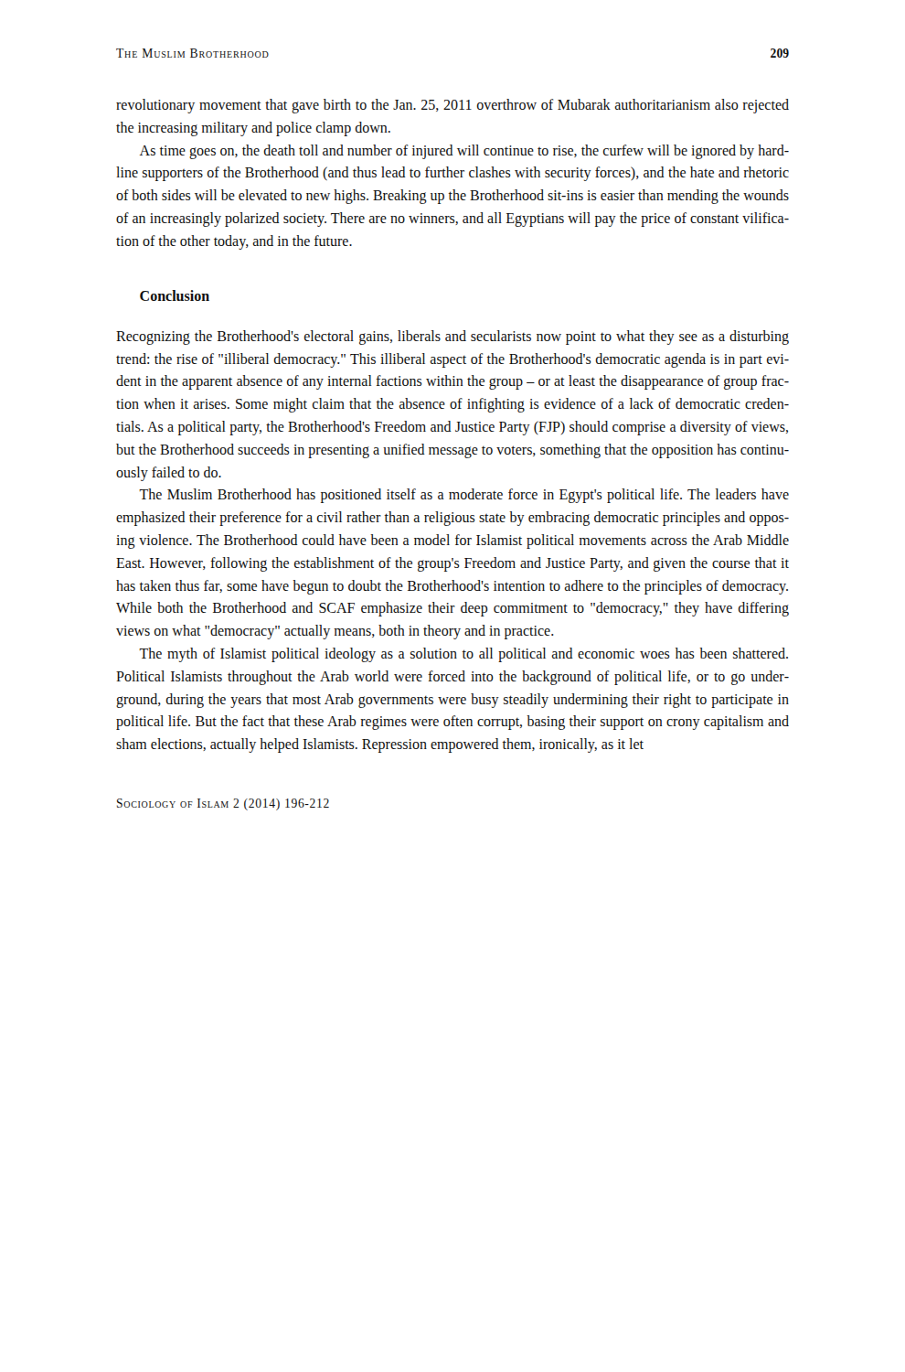The Muslim Brotherhood 209
revolutionary movement that gave birth to the Jan. 25, 2011 overthrow of Mubarak authoritarianism also rejected the increasing military and police clamp down.
As time goes on, the death toll and number of injured will continue to rise, the curfew will be ignored by hardline supporters of the Brotherhood (and thus lead to further clashes with security forces), and the hate and rhetoric of both sides will be elevated to new highs. Breaking up the Brotherhood sit-ins is easier than mending the wounds of an increasingly polarized society. There are no winners, and all Egyptians will pay the price of constant vilification of the other today, and in the future.
Conclusion
Recognizing the Brotherhood's electoral gains, liberals and secularists now point to what they see as a disturbing trend: the rise of "illiberal democracy." This illiberal aspect of the Brotherhood's democratic agenda is in part evident in the apparent absence of any internal factions within the group – or at least the disappearance of group fraction when it arises. Some might claim that the absence of infighting is evidence of a lack of democratic credentials. As a political party, the Brotherhood's Freedom and Justice Party (FJP) should comprise a diversity of views, but the Brotherhood succeeds in presenting a unified message to voters, something that the opposition has continuously failed to do.
The Muslim Brotherhood has positioned itself as a moderate force in Egypt's political life. The leaders have emphasized their preference for a civil rather than a religious state by embracing democratic principles and opposing violence. The Brotherhood could have been a model for Islamist political movements across the Arab Middle East. However, following the establishment of the group's Freedom and Justice Party, and given the course that it has taken thus far, some have begun to doubt the Brotherhood's intention to adhere to the principles of democracy. While both the Brotherhood and SCAF emphasize their deep commitment to "democracy," they have differing views on what "democracy" actually means, both in theory and in practice.
The myth of Islamist political ideology as a solution to all political and economic woes has been shattered. Political Islamists throughout the Arab world were forced into the background of political life, or to go underground, during the years that most Arab governments were busy steadily undermining their right to participate in political life. But the fact that these Arab regimes were often corrupt, basing their support on crony capitalism and sham elections, actually helped Islamists. Repression empowered them, ironically, as it let
Sociology of Islam 2 (2014) 196-212